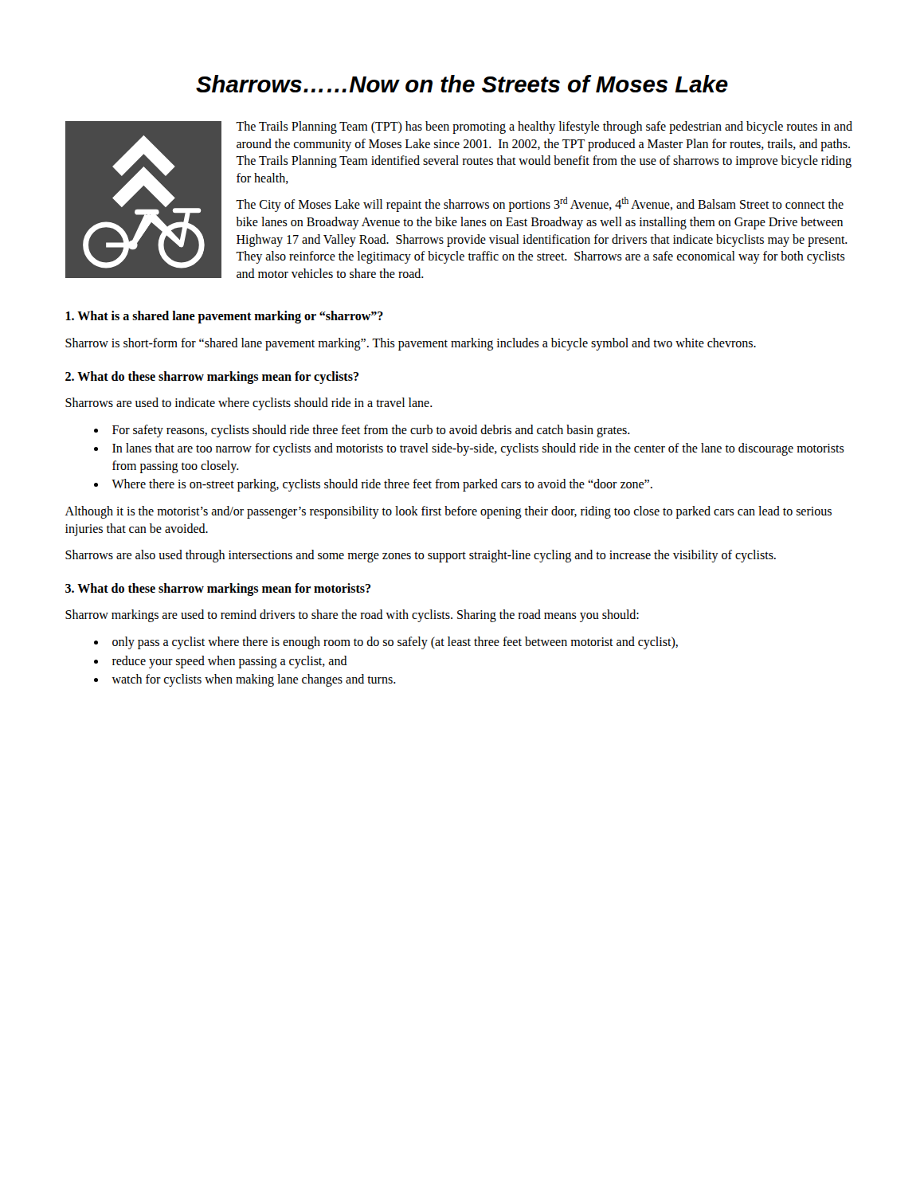Sharrows……Now on the Streets of Moses Lake
The Trails Planning Team (TPT) has been promoting a healthy lifestyle through safe pedestrian and bicycle routes in and around the community of Moses Lake since 2001. In 2002, the TPT produced a Master Plan for routes, trails, and paths. The Trails Planning Team identified several routes that would benefit from the use of sharrows to improve bicycle riding for health,
The City of Moses Lake will repaint the sharrows on portions 3rd Avenue, 4th Avenue, and Balsam Street to connect the bike lanes on Broadway Avenue to the bike lanes on East Broadway as well as installing them on Grape Drive between Highway 17 and Valley Road. Sharrows provide visual identification for drivers that indicate bicyclists may be present. They also reinforce the legitimacy of bicycle traffic on the street. Sharrows are a safe economical way for both cyclists and motor vehicles to share the road.
1. What is a shared lane pavement marking or “sharrow”?
Sharrow is short-form for “shared lane pavement marking”. This pavement marking includes a bicycle symbol and two white chevrons.
2. What do these sharrow markings mean for cyclists?
Sharrows are used to indicate where cyclists should ride in a travel lane.
For safety reasons, cyclists should ride three feet from the curb to avoid debris and catch basin grates.
In lanes that are too narrow for cyclists and motorists to travel side-by-side, cyclists should ride in the center of the lane to discourage motorists from passing too closely.
Where there is on-street parking, cyclists should ride three feet from parked cars to avoid the “door zone”.
Although it is the motorist’s and/or passenger’s responsibility to look first before opening their door, riding too close to parked cars can lead to serious injuries that can be avoided.
Sharrows are also used through intersections and some merge zones to support straight-line cycling and to increase the visibility of cyclists.
3. What do these sharrow markings mean for motorists?
Sharrow markings are used to remind drivers to share the road with cyclists. Sharing the road means you should:
only pass a cyclist where there is enough room to do so safely (at least three feet between motorist and cyclist),
reduce your speed when passing a cyclist, and
watch for cyclists when making lane changes and turns.